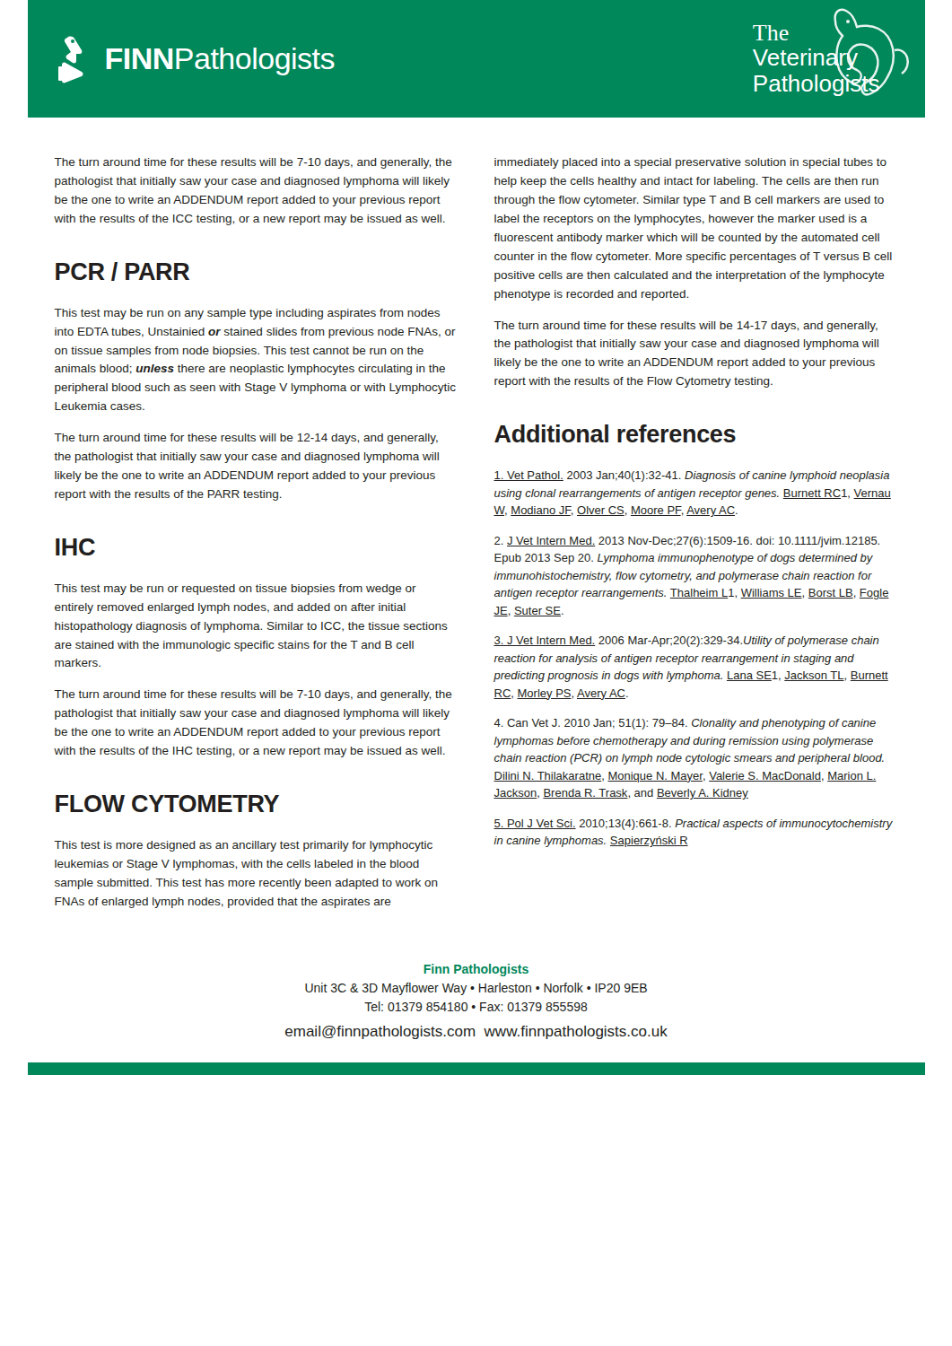FINNPathologists
The
Veterinary
Pathologists
The turn around time for these results will be 7-10 days, and generally, the pathologist that initially saw your case and diagnosed lymphoma will likely be the one to write an ADDENDUM report added to your previous report with the results of the ICC testing, or a new report may be issued as well.
PCR / PARR
This test may be run on any sample type including aspirates from nodes into EDTA tubes, Unstainied or stained slides from previous node FNAs, or on tissue samples from node biopsies. This test cannot be run on the animals blood; unless there are neoplastic lymphocytes circulating in the peripheral blood such as seen with Stage V lymphoma or with Lymphocytic Leukemia cases.
The turn around time for these results will be 12-14 days, and generally, the pathologist that initially saw your case and diagnosed lymphoma will likely be the one to write an ADDENDUM report added to your previous report with the results of the PARR testing.
IHC
This test may be run or requested on tissue biopsies from wedge or entirely removed enlarged lymph nodes, and added on after initial histopathology diagnosis of lymphoma. Similar to ICC, the tissue sections are stained with the immunologic specific stains for the T and B cell markers.
The turn around time for these results will be 7-10 days, and generally, the pathologist that initially saw your case and diagnosed lymphoma will likely be the one to write an ADDENDUM report added to your previous report with the results of the IHC testing, or a new report may be issued as well.
FLOW CYTOMETRY
This test is more designed as an ancillary test primarily for lymphocytic leukemias or Stage V lymphomas, with the cells labeled in the blood sample submitted. This test has more recently been adapted to work on FNAs of enlarged lymph nodes, provided that the aspirates are
immediately placed into a special preservative solution in special tubes to help keep the cells healthy and intact for labeling. The cells are then run through the flow cytometer. Similar type T and B cell markers are used to label the receptors on the lymphocytes, however the marker used is a fluorescent antibody marker which will be counted by the automated cell counter in the flow cytometer. More specific percentages of T versus B cell positive cells are then calculated and the interpretation of the lymphocyte phenotype is recorded and reported.
The turn around time for these results will be 14-17 days, and generally, the pathologist that initially saw your case and diagnosed lymphoma will likely be the one to write an ADDENDUM report added to your previous report with the results of the Flow Cytometry testing.
Additional references
1. Vet Pathol. 2003 Jan;40(1):32-41. Diagnosis of canine lymphoid neoplasia using clonal rearrangements of antigen receptor genes. Burnett RC1, Vernau W, Modiano JF, Olver CS, Moore PF, Avery AC.
2. J Vet Intern Med. 2013 Nov-Dec;27(6):1509-16. doi: 10.1111/jvim.12185. Epub 2013 Sep 20. Lymphoma immunophenotype of dogs determined by immunohistochemistry, flow cytometry, and polymerase chain reaction for antigen receptor rearrangements. Thalheim L1, Williams LE, Borst LB, Fogle JE, Suter SE.
3. J Vet Intern Med. 2006 Mar-Apr;20(2):329-34.Utility of polymerase chain reaction for analysis of antigen receptor rearrangement in staging and predicting prognosis in dogs with lymphoma. Lana SE1, Jackson TL, Burnett RC, Morley PS, Avery AC.
4. Can Vet J. 2010 Jan; 51(1): 79–84. Clonality and phenotyping of canine lymphomas before chemotherapy and during remission using polymerase chain reaction (PCR) on lymph node cytologic smears and peripheral blood. Dilini N. Thilakaratne, Monique N. Mayer, Valerie S. MacDonald, Marion L. Jackson, Brenda R. Trask, and Beverly A. Kidney
5. Pol J Vet Sci. 2010;13(4):661-8. Practical aspects of immunocytochemistry in canine lymphomas. Sapierzyński R
Finn Pathologists
Unit 3C & 3D Mayflower Way • Harleston • Norfolk • IP20 9EB
Tel: 01379 854180 • Fax: 01379 855598
email@finnpathologists.com www.finnpathologists.co.uk